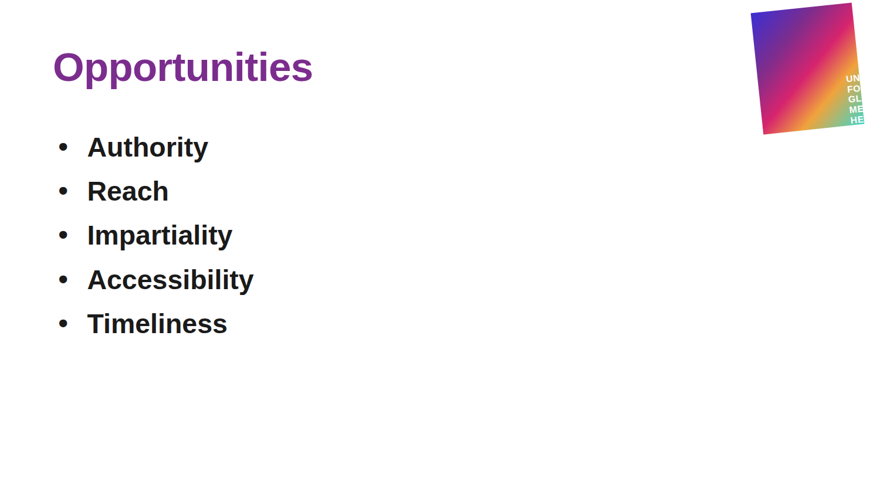United
for
Global
Mental
Health
Opportunities
Authority
Reach
Impartiality
Accessibility
Timeliness